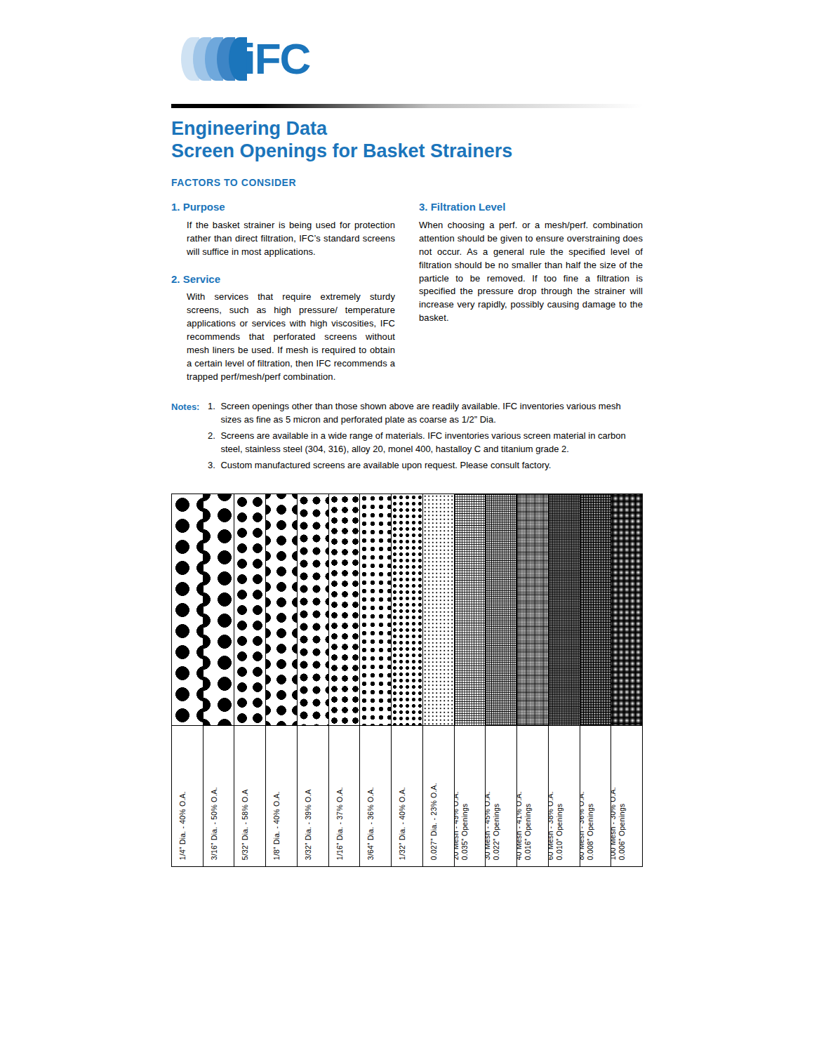i FC
Engineering Data Screen Openings for Basket Strainers
Factors to Consider
1. Purpose
If the basket strainer is being used for protection rather than direct filtration, IFC’s standard screens will suffice in most applications.
2. Service
With services that require extremely sturdy screens, such as high pressure/ temperature applications or services with high viscosities, IFC recommends that perforated screens without mesh liners be used. If mesh is required to obtain a certain level of filtration, then IFC recommends a trapped perf/mesh/perf combination.
3. Filtration Level
When choosing a perf. or a mesh/perf. combination attention should be given to ensure overstraining does not occur. As a general rule the specified level of filtration should be no smaller than half the size of the particle to be removed. If too fine a filtration is specified the pressure drop through the strainer will increase very rapidly, possibly causing damage to the basket.
Notes:
Screen openings other than those shown above are readily available. IFC inventories various mesh sizes as fine as 5 micron and perforated plate as coarse as 1/2” Dia.
Screens are available in a wide range of materials. IFC inventories various screen material in carbon steel, stainless steel (304, 316), alloy 20, monel 400, hastalloy C and titanium grade 2.
Custom manufactured screens are available upon request. Please consult factory.
1/4” Dia. - 40% O.A.
3/16” Dia. - 50% O.A.
5/32” Dia. - 58% O.A
1/8” Dia. - 40% O.A.
3/32” Dia. - 39% O.A
1/16” Dia. - 37% O.A.
3/64” Dia. - 36% O.A.
1/32” Dia. - 40% O.A.
0.027” Dia. - 23% O.A.
20 Mesh - 49% O.A.0.035” Openings
30 Mesh - 45% O.A.0.022” Openings
40 Mesh - 41% O.A.0.016” Openings
60 Mesh - 38% O.A.0.010” Openings
80 Mesh - 36% O.A.0.008” Openings
100 Mesh - 30% O.A.0.006” Openings